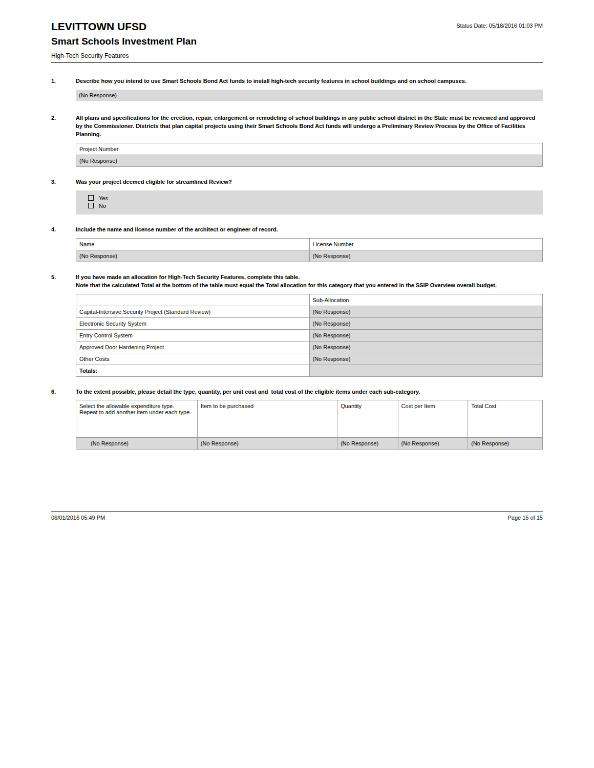Status Date: 05/18/2016 01:03 PM
LEVITTOWN UFSD
Smart Schools Investment Plan
High-Tech Security Features
1.
Describe how you intend to use Smart Schools Bond Act funds to install high-tech security features in school buildings and on school campuses.
(No Response)
2.
All plans and specifications for the erection, repair, enlargement or remodeling of school buildings in any public school district in the State must be reviewed and approved by the Commissioner. Districts that plan capital projects using their Smart Schools Bond Act funds will undergo a Preliminary Review Process by the Office of Facilities Planning.
| Project Number |
| (No Response) |
3.
Was your project deemed eligible for streamlined Review?
Yes
No
4.
Include the name and license number of the architect or engineer of record.
| Name | License Number |
| (No Response) | (No Response) |
5.
If you have made an allocation for High-Tech Security Features, complete this table.
Note that the calculated Total at the bottom of the table must equal the Total allocation for this category that you entered in the SSIP Overview overall budget.
| | Sub-Allocation |
| Capital-Intensive Security Project (Standard Review) | (No Response) |
| Electronic Security System | (No Response) |
| Entry Control System | (No Response) |
| Approved Door Hardening Project | (No Response) |
| Other Costs | (No Response) |
| Totals: | |
6.
To the extent possible, please detail the type, quantity, per unit cost and total cost of the eligible items under each sub-category.
| Select the allowable expenditure type. Repeat to add another item under each type. | Item to be purchased | Quantity | Cost per Item | Total Cost |
| (No Response) | (No Response) | (No Response) | (No Response) | (No Response) |
06/01/2016 05:49 PM Page 15 of 15